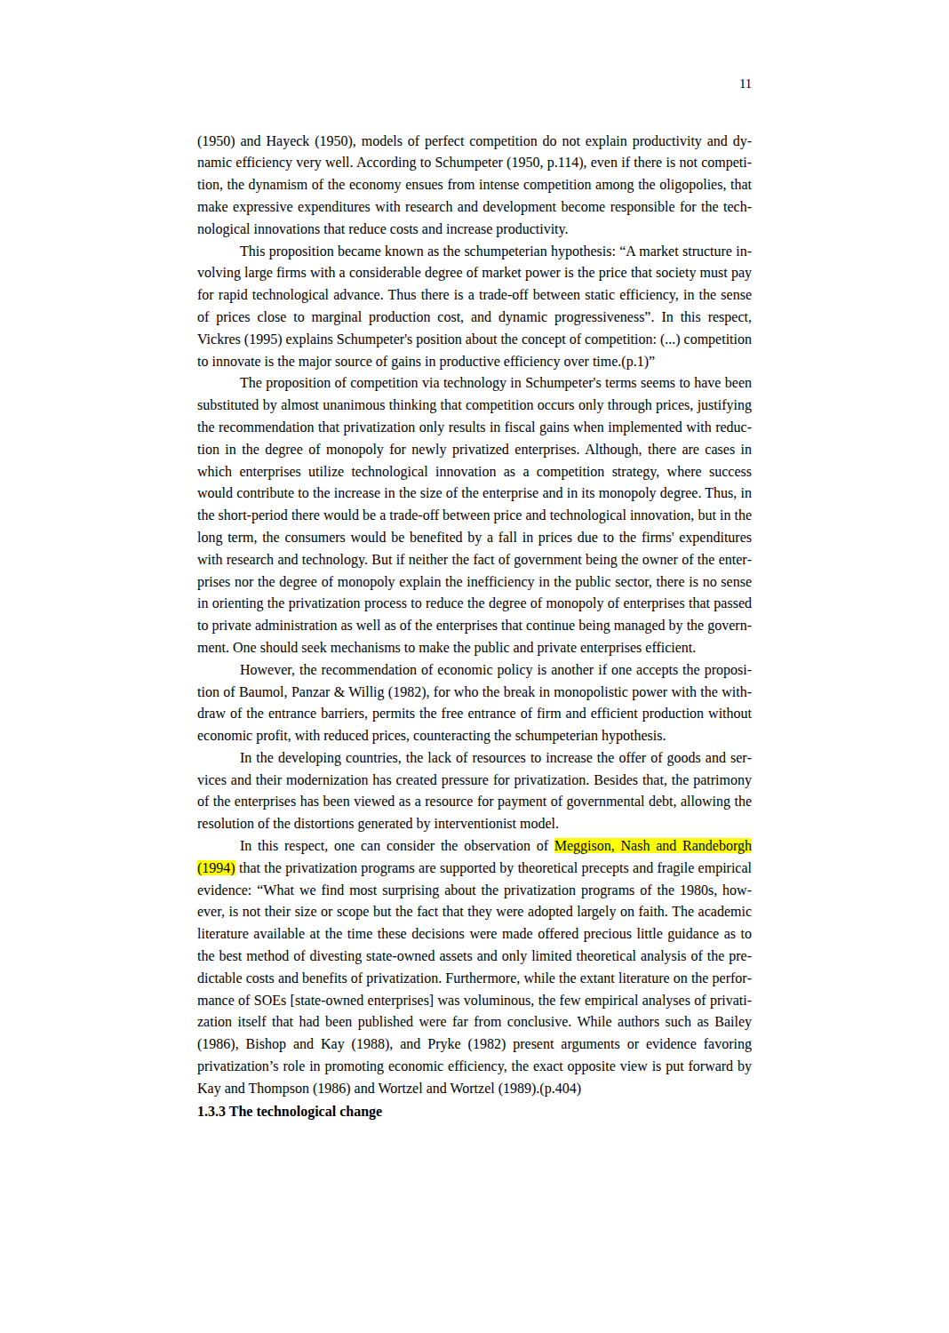11
(1950) and Hayeck (1950), models of perfect competition do not explain productivity and dynamic efficiency very well. According to Schumpeter (1950, p.114), even if there is not competition, the dynamism of the economy ensues from intense competition among the oligopolies, that make expressive expenditures with research and development become responsible for the technological innovations that reduce costs and increase productivity.
This proposition became known as the schumpeterian hypothesis: “A market structure involving large firms with a considerable degree of market power is the price that society must pay for rapid technological advance. Thus there is a trade-off between static efficiency, in the sense of prices close to marginal production cost, and dynamic progressiveness”. In this respect, Vickres (1995) explains Schumpeter's position about the concept of competition: (...) competition to innovate is the major source of gains in productive efficiency over time.(p.1)”
The proposition of competition via technology in Schumpeter's terms seems to have been substituted by almost unanimous thinking that competition occurs only through prices, justifying the recommendation that privatization only results in fiscal gains when implemented with reduction in the degree of monopoly for newly privatized enterprises. Although, there are cases in which enterprises utilize technological innovation as a competition strategy, where success would contribute to the increase in the size of the enterprise and in its monopoly degree. Thus, in the short-period there would be a trade-off between price and technological innovation, but in the long term, the consumers would be benefited by a fall in prices due to the firms' expenditures with research and technology. But if neither the fact of government being the owner of the enterprises nor the degree of monopoly explain the inefficiency in the public sector, there is no sense in orienting the privatization process to reduce the degree of monopoly of enterprises that passed to private administration as well as of the enterprises that continue being managed by the government. One should seek mechanisms to make the public and private enterprises efficient.
However, the recommendation of economic policy is another if one accepts the proposition of Baumol, Panzar & Willig (1982), for who the break in monopolistic power with the withdraw of the entrance barriers, permits the free entrance of firm and efficient production without economic profit, with reduced prices, counteracting the schumpeterian hypothesis.
In the developing countries, the lack of resources to increase the offer of goods and services and their modernization has created pressure for privatization. Besides that, the patrimony of the enterprises has been viewed as a resource for payment of governmental debt, allowing the resolution of the distortions generated by interventionist model.
In this respect, one can consider the observation of Meggison, Nash and Randeborgh (1994) that the privatization programs are supported by theoretical precepts and fragile empirical evidence: “What we find most surprising about the privatization programs of the 1980s, however, is not their size or scope but the fact that they were adopted largely on faith. The academic literature available at the time these decisions were made offered precious little guidance as to the best method of divesting state-owned assets and only limited theoretical analysis of the predictable costs and benefits of privatization. Furthermore, while the extant literature on the performance of SOEs [state-owned enterprises] was voluminous, the few empirical analyses of privatization itself that had been published were far from conclusive. While authors such as Bailey (1986), Bishop and Kay (1988), and Pryke (1982) present arguments or evidence favoring privatization’s role in promoting economic efficiency, the exact opposite view is put forward by Kay and Thompson (1986) and Wortzel and Wortzel (1989).(p.404)
1.3.3 The technological change